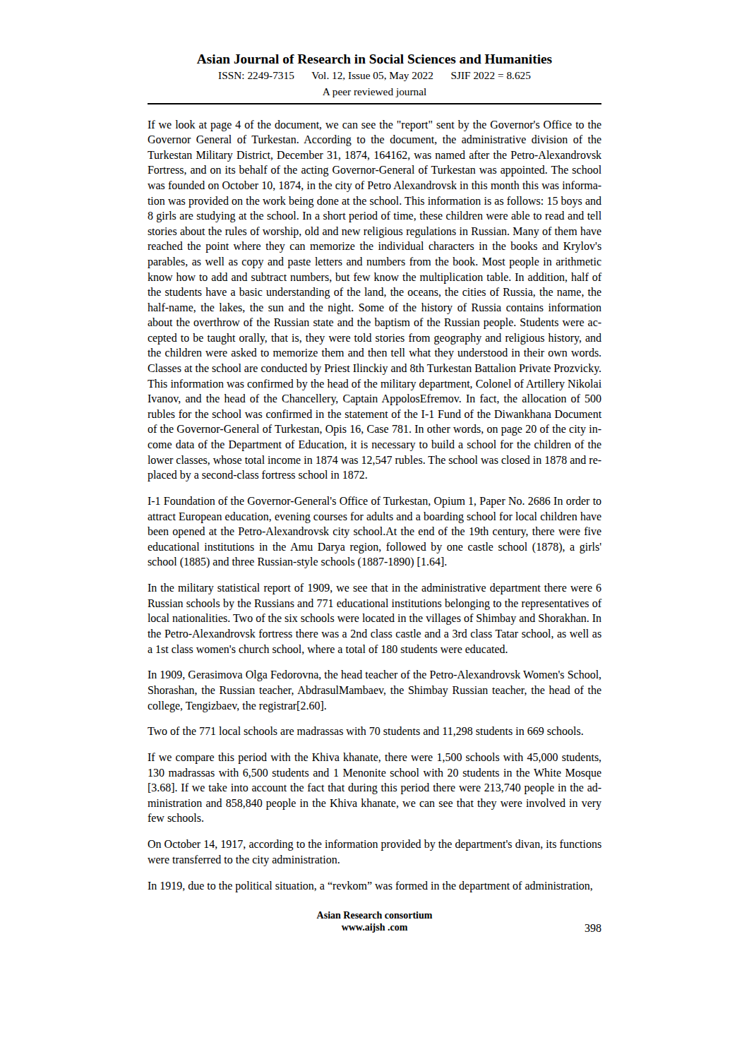Asian Journal of Research in Social Sciences and Humanities
ISSN: 2249-7315 Vol. 12, Issue 05, May 2022 SJIF 2022 = 8.625
A peer reviewed journal
If we look at page 4 of the document, we can see the "report" sent by the Governor's Office to the Governor General of Turkestan. According to the document, the administrative division of the Turkestan Military District, December 31, 1874, 164162, was named after the Petro-Alexandrovsk Fortress, and on its behalf of the acting Governor-General of Turkestan was appointed. The school was founded on October 10, 1874, in the city of Petro Alexandrovsk in this month this was information was provided on the work being done at the school. This information is as follows: 15 boys and 8 girls are studying at the school. In a short period of time, these children were able to read and tell stories about the rules of worship, old and new religious regulations in Russian. Many of them have reached the point where they can memorize the individual characters in the books and Krylov's parables, as well as copy and paste letters and numbers from the book. Most people in arithmetic know how to add and subtract numbers, but few know the multiplication table. In addition, half of the students have a basic understanding of the land, the oceans, the cities of Russia, the name, the half-name, the lakes, the sun and the night. Some of the history of Russia contains information about the overthrow of the Russian state and the baptism of the Russian people. Students were accepted to be taught orally, that is, they were told stories from geography and religious history, and the children were asked to memorize them and then tell what they understood in their own words. Classes at the school are conducted by Priest Ilinckiy and 8th Turkestan Battalion Private Prozvicky. This information was confirmed by the head of the military department, Colonel of Artillery Nikolai Ivanov, and the head of the Chancellery, Captain AppolosEfremov. In fact, the allocation of 500 rubles for the school was confirmed in the statement of the I-1 Fund of the Diwankhana Document of the Governor-General of Turkestan, Opis 16, Case 781. In other words, on page 20 of the city income data of the Department of Education, it is necessary to build a school for the children of the lower classes, whose total income in 1874 was 12,547 rubles. The school was closed in 1878 and replaced by a second-class fortress school in 1872.
I-1 Foundation of the Governor-General's Office of Turkestan, Opium 1, Paper No. 2686 In order to attract European education, evening courses for adults and a boarding school for local children have been opened at the Petro-Alexandrovsk city school.At the end of the 19th century, there were five educational institutions in the Amu Darya region, followed by one castle school (1878), a girls' school (1885) and three Russian-style schools (1887-1890) [1.64].
In the military statistical report of 1909, we see that in the administrative department there were 6 Russian schools by the Russians and 771 educational institutions belonging to the representatives of local nationalities. Two of the six schools were located in the villages of Shimbay and Shorakhan. In the Petro-Alexandrovsk fortress there was a 2nd class castle and a 3rd class Tatar school, as well as a 1st class women's church school, where a total of 180 students were educated.
In 1909, Gerasimova Olga Fedorovna, the head teacher of the Petro-Alexandrovsk Women's School, Shorashan, the Russian teacher, AbdrasulMambaev, the Shimbay Russian teacher, the head of the college, Tengizbaev, the registrar[2.60].
Two of the 771 local schools are madrassas with 70 students and 11,298 students in 669 schools.
If we compare this period with the Khiva khanate, there were 1,500 schools with 45,000 students, 130 madrassas with 6,500 students and 1 Menonite school with 20 students in the White Mosque [3.68]. If we take into account the fact that during this period there were 213,740 people in the administration and 858,840 people in the Khiva khanate, we can see that they were involved in very few schools.
On October 14, 1917, according to the information provided by the department's divan, its functions were transferred to the city administration.
In 1919, due to the political situation, a “revkom” was formed in the department of administration,
Asian Research consortium
www.aijsh .com
398